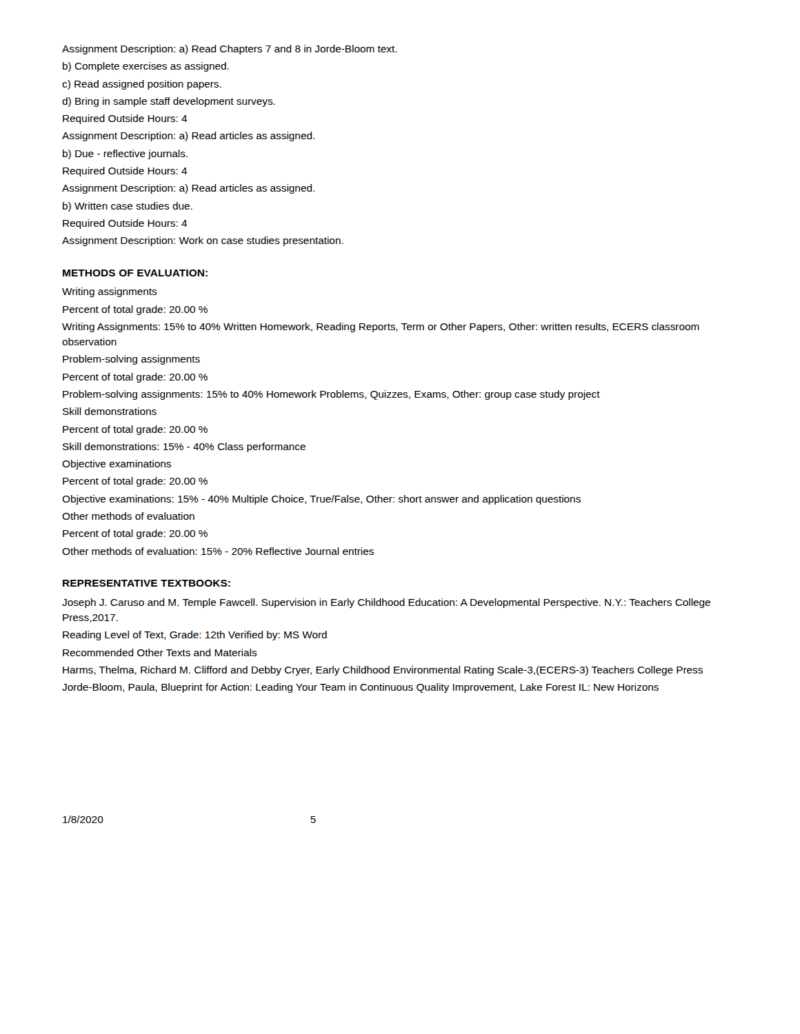Assignment Description: a) Read Chapters 7 and 8 in Jorde-Bloom text.
b) Complete exercises as assigned.
c) Read assigned position papers.
d) Bring in sample staff development surveys.
Required Outside Hours: 4
Assignment Description: a) Read articles as assigned.
b) Due - reflective journals.
Required Outside Hours: 4
Assignment Description: a) Read articles as assigned.
b) Written case studies due.
Required Outside Hours: 4
Assignment Description: Work on case studies presentation.
METHODS OF EVALUATION:
Writing assignments
Percent of total grade: 20.00 %
Writing Assignments: 15% to 40% Written Homework, Reading Reports, Term or Other Papers, Other: written results, ECERS classroom observation
Problem-solving assignments
Percent of total grade: 20.00 %
Problem-solving assignments: 15% to 40% Homework Problems, Quizzes, Exams, Other: group case study project
Skill demonstrations
Percent of total grade: 20.00 %
Skill demonstrations: 15% - 40% Class performance
Objective examinations
Percent of total grade: 20.00 %
Objective examinations: 15% - 40% Multiple Choice, True/False, Other: short answer and application questions
Other methods of evaluation
Percent of total grade: 20.00 %
Other methods of evaluation: 15% - 20% Reflective Journal entries
REPRESENTATIVE TEXTBOOKS:
Joseph J. Caruso and M. Temple Fawcell. Supervision in Early Childhood Education: A Developmental Perspective. N.Y.: Teachers College Press,2017.
Reading Level of Text, Grade: 12th Verified by: MS Word
Recommended Other Texts and Materials
Harms, Thelma, Richard M. Clifford and Debby Cryer, Early Childhood Environmental Rating Scale-3,(ECERS-3) Teachers College Press
Jorde-Bloom, Paula, Blueprint for Action: Leading Your Team in Continuous Quality Improvement, Lake Forest IL: New Horizons
1/8/2020 5